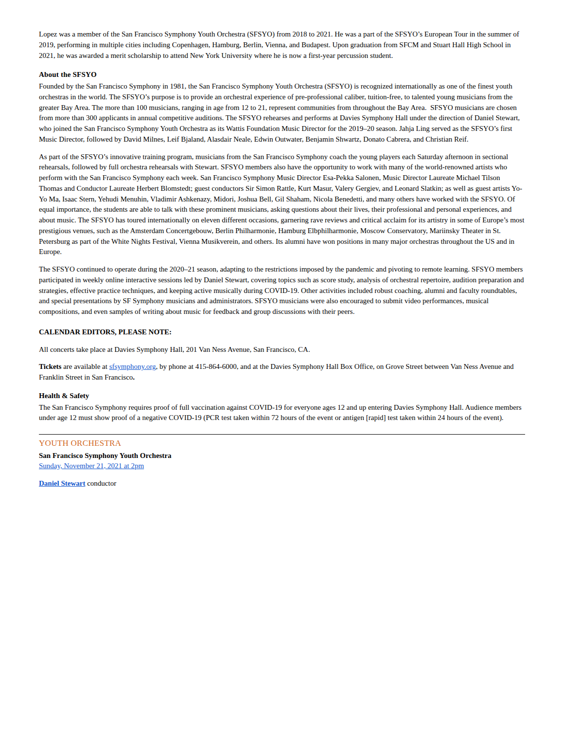Lopez was a member of the San Francisco Symphony Youth Orchestra (SFSYO) from 2018 to 2021. He was a part of the SFSYO’s European Tour in the summer of 2019, performing in multiple cities including Copenhagen, Hamburg, Berlin, Vienna, and Budapest. Upon graduation from SFCM and Stuart Hall High School in 2021, he was awarded a merit scholarship to attend New York University where he is now a first-year percussion student.
About the SFSYO
Founded by the San Francisco Symphony in 1981, the San Francisco Symphony Youth Orchestra (SFSYO) is recognized internationally as one of the finest youth orchestras in the world. The SFSYO’s purpose is to provide an orchestral experience of pre-professional caliber, tuition-free, to talented young musicians from the greater Bay Area. The more than 100 musicians, ranging in age from 12 to 21, represent communities from throughout the Bay Area. SFSYO musicians are chosen from more than 300 applicants in annual competitive auditions. The SFSYO rehearses and performs at Davies Symphony Hall under the direction of Daniel Stewart, who joined the San Francisco Symphony Youth Orchestra as its Wattis Foundation Music Director for the 2019–20 season. Jahja Ling served as the SFSYO’s first Music Director, followed by David Milnes, Leif Bjaland, Alasdair Neale, Edwin Outwater, Benjamin Shwartz, Donato Cabrera, and Christian Reif.
As part of the SFSYO’s innovative training program, musicians from the San Francisco Symphony coach the young players each Saturday afternoon in sectional rehearsals, followed by full orchestra rehearsals with Stewart. SFSYO members also have the opportunity to work with many of the world-renowned artists who perform with the San Francisco Symphony each week. San Francisco Symphony Music Director Esa-Pekka Salonen, Music Director Laureate Michael Tilson Thomas and Conductor Laureate Herbert Blomstedt; guest conductors Sir Simon Rattle, Kurt Masur, Valery Gergiev, and Leonard Slatkin; as well as guest artists Yo-Yo Ma, Isaac Stern, Yehudi Menuhin, Vladimir Ashkenazy, Midori, Joshua Bell, Gil Shaham, Nicola Benedetti, and many others have worked with the SFSYO. Of equal importance, the students are able to talk with these prominent musicians, asking questions about their lives, their professional and personal experiences, and about music. The SFSYO has toured internationally on eleven different occasions, garnering rave reviews and critical acclaim for its artistry in some of Europe’s most prestigious venues, such as the Amsterdam Concertgebouw, Berlin Philharmonie, Hamburg Elbphilharmonie, Moscow Conservatory, Mariinsky Theater in St. Petersburg as part of the White Nights Festival, Vienna Musikverein, and others. Its alumni have won positions in many major orchestras throughout the US and in Europe.
The SFSYO continued to operate during the 2020–21 season, adapting to the restrictions imposed by the pandemic and pivoting to remote learning. SFSYO members participated in weekly online interactive sessions led by Daniel Stewart, covering topics such as score study, analysis of orchestral repertoire, audition preparation and strategies, effective practice techniques, and keeping active musically during COVID-19. Other activities included robust coaching, alumni and faculty roundtables, and special presentations by SF Symphony musicians and administrators. SFSYO musicians were also encouraged to submit video performances, musical compositions, and even samples of writing about music for feedback and group discussions with their peers.
CALENDAR EDITORS, PLEASE NOTE:
All concerts take place at Davies Symphony Hall, 201 Van Ness Avenue, San Francisco, CA.
Tickets are available at sfsymphony.org, by phone at 415-864-6000, and at the Davies Symphony Hall Box Office, on Grove Street between Van Ness Avenue and Franklin Street in San Francisco.
Health & Safety
The San Francisco Symphony requires proof of full vaccination against COVID-19 for everyone ages 12 and up entering Davies Symphony Hall. Audience members under age 12 must show proof of a negative COVID-19 (PCR test taken within 72 hours of the event or antigen [rapid] test taken within 24 hours of the event).
YOUTH ORCHESTRA
San Francisco Symphony Youth Orchestra
Sunday, November 21, 2021 at 2pm
Daniel Stewart conductor